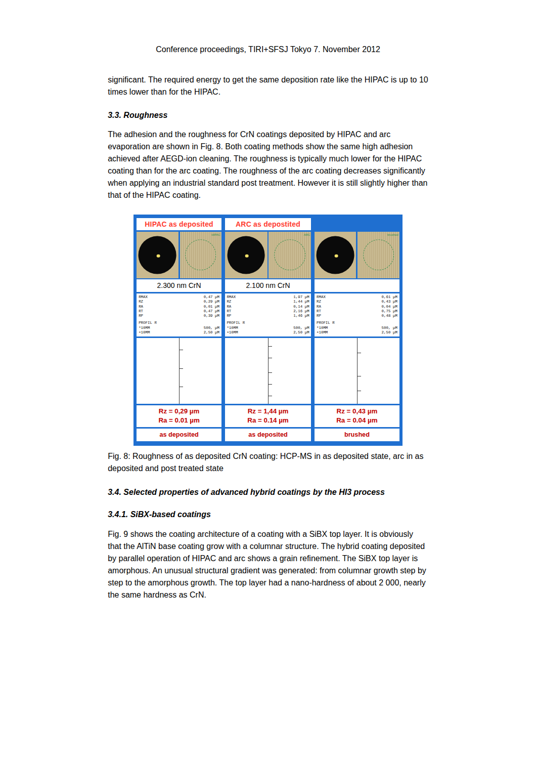Conference proceedings, TIRI+SFSJ Tokyo 7. November 2012
significant. The required energy to get the same deposition rate like the HIPAC is up to 10 times lower than for the HIPAC.
3.3. Roughness
The adhesion and the roughness for CrN coatings deposited by HIPAC and arc evaporation are shown in Fig. 8. Both coating methods show the same high adhesion achieved after AEGD-ion cleaning. The roughness is typically much lower for the HIPAC coating than for the arc coating. The roughness of the arc coating decreases significantly when applying an industrial standard post treatment. However it is still slightly higher than that of the HIPAC coating.
HIPAC as deposited
HIPAC
2.300 nm CrN
RMAX 0,47 µM
RZ 0,29 µM
RA 0,01 µM
RT 0,47 µM
RP 0,39 µM
PROFIL R
*10MM 500, µM
+10MM 2,50 µM
Rz = 0,29 µm
Ra = 0.01 µm
as deposited
ARC as depostited
ARC
2.100 nm CrN
RMAX 1,97 µM
RZ 1,44 µM
RA 0,14 µM
RT 2,16 µM
RP 1,46 µM
PROFIL R
*10MM 500, µM
+10MM 2,50 µM
Rz = 1,44 µm
Ra = 0.14 µm
as deposited
brushed
RMAX 0,61 µM
RZ 0,43 µM
RA 0,04 µM
RT 0,75 µM
RP 0,48 µM
PROFIL R
*10MM 500, µM
+10MM 2,50 µM
Rz = 0,43 µm
Ra = 0.04 µm
brushed
Fig. 8: Roughness of as deposited CrN coating: HCP-MS in as deposited state, arc in as deposited and post treated state
3.4. Selected properties of advanced hybrid coatings by the HI3 process
3.4.1. SiBX-based coatings
Fig. 9 shows the coating architecture of a coating with a SiBX top layer. It is obviously that the AlTiN base coating grow with a columnar structure. The hybrid coating deposited by parallel operation of HIPAC and arc shows a grain refinement. The SiBX top layer is amorphous. An unusual structural gradient was generated: from columnar growth step by step to the amorphous growth. The top layer had a nano-hardness of about 2 000, nearly the same hardness as CrN.